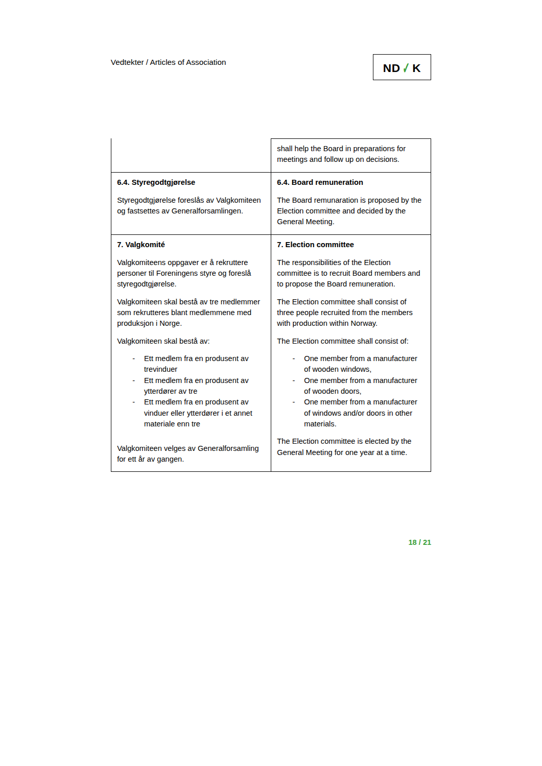Vedtekter / Articles of Association
ND✓K
| | shall help the Board in preparations for meetings and follow up on decisions. |
| 6.4. Styregodtgjørelse Styregodtgjørelse foreslås av Valgkomiteen og fastsettes av Generalforsamlingen. | 6.4. Board remuneration The Board remunaration is proposed by the Election committee and decided by the General Meeting. |
| 7. Valgkomité Valgkomiteens oppgaver er å rekruttere personer til Foreningens styre og foreslå styregodtgjørelse. Valgkomiteen skal bestå av tre medlemmer som rekrutteres blant medlemmene med produksjon i Norge. Valgkomiteen skal bestå av: Ett medlem fra en produsent av trevinduer Ett medlem fra en produsent av ytterdører av tre Ett medlem fra en produsent av vinduer eller ytterdører i et annet materiale enn tre Valgkomiteen velges av Generalforsamling for ett år av gangen. | 7. Election committee The responsibilities of the Election committee is to recruit Board members and to propose the Board remuneration. The Election committee shall consist of three people recruited from the members with production within Norway. The Election committee shall consist of: One member from a manufacturer of wooden windows, One member from a manufacturer of wooden doors, One member from a manufacturer of windows and/or doors in other materials. The Election committee is elected by the General Meeting for one year at a time. |
18 / 21